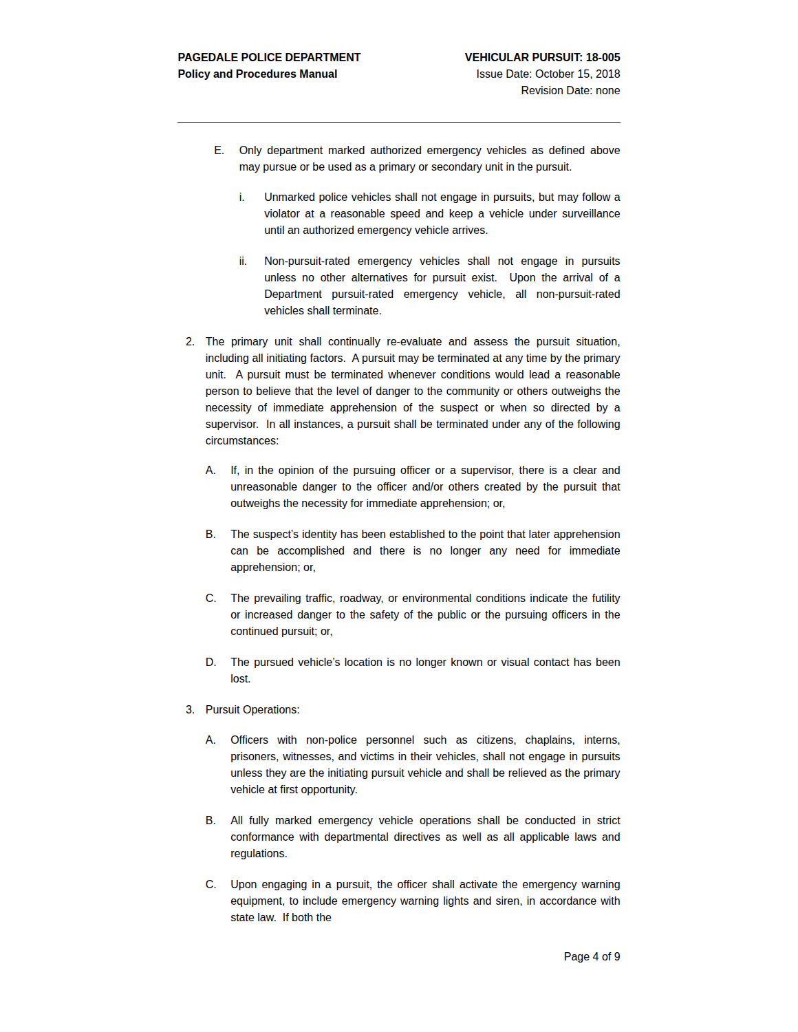PAGEDALE POLICE DEPARTMENT
Policy and Procedures Manual
VEHICULAR PURSUIT: 18-005
Issue Date: October 15, 2018
Revision Date: none
E. Only department marked authorized emergency vehicles as defined above may pursue or be used as a primary or secondary unit in the pursuit.
i. Unmarked police vehicles shall not engage in pursuits, but may follow a violator at a reasonable speed and keep a vehicle under surveillance until an authorized emergency vehicle arrives.
ii. Non-pursuit-rated emergency vehicles shall not engage in pursuits unless no other alternatives for pursuit exist. Upon the arrival of a Department pursuit-rated emergency vehicle, all non-pursuit-rated vehicles shall terminate.
2. The primary unit shall continually re-evaluate and assess the pursuit situation, including all initiating factors. A pursuit may be terminated at any time by the primary unit. A pursuit must be terminated whenever conditions would lead a reasonable person to believe that the level of danger to the community or others outweighs the necessity of immediate apprehension of the suspect or when so directed by a supervisor. In all instances, a pursuit shall be terminated under any of the following circumstances:
A. If, in the opinion of the pursuing officer or a supervisor, there is a clear and unreasonable danger to the officer and/or others created by the pursuit that outweighs the necessity for immediate apprehension; or,
B. The suspect’s identity has been established to the point that later apprehension can be accomplished and there is no longer any need for immediate apprehension; or,
C. The prevailing traffic, roadway, or environmental conditions indicate the futility or increased danger to the safety of the public or the pursuing officers in the continued pursuit; or,
D. The pursued vehicle’s location is no longer known or visual contact has been lost.
3. Pursuit Operations:
A. Officers with non-police personnel such as citizens, chaplains, interns, prisoners, witnesses, and victims in their vehicles, shall not engage in pursuits unless they are the initiating pursuit vehicle and shall be relieved as the primary vehicle at first opportunity.
B. All fully marked emergency vehicle operations shall be conducted in strict conformance with departmental directives as well as all applicable laws and regulations.
C. Upon engaging in a pursuit, the officer shall activate the emergency warning equipment, to include emergency warning lights and siren, in accordance with state law. If both the
Page 4 of 9